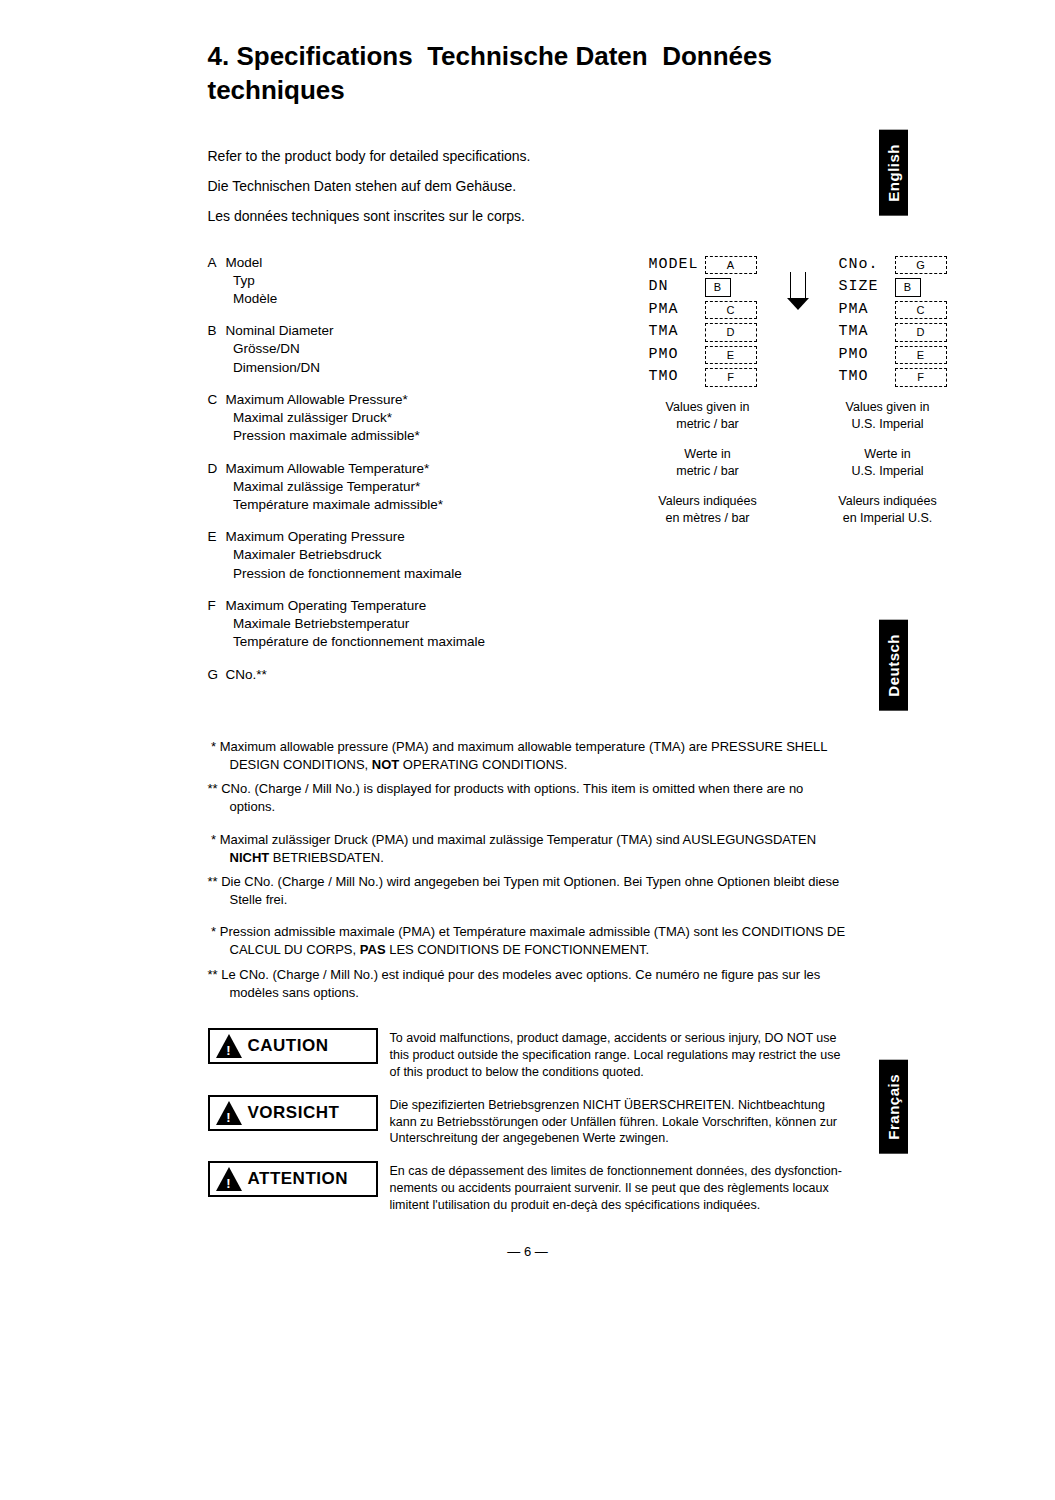4. Specifications Technische Daten Données techniques
Refer to the product body for detailed specifications.
Die Technischen Daten stehen auf dem Gehäuse.
Les données techniques sont inscrites sur le corps.
A
Model
Typ
Modèle
B
Nominal Diameter
Grösse/DN
Dimension/DN
C
Maximum Allowable Pressure*
Maximal zulässiger Druck*
Pression maximale admissible*
D
Maximum Allowable Temperature*
Maximal zulässige Temperatur*
Température maximale admissible*
E
Maximum Operating Pressure
Maximaler Betriebsdruck
Pression de fonctionnement maximale
F
Maximum Operating Temperature
Maximale Betriebstemperatur
Température de fonctionnement maximale
G
CNo.**
MODEL A
DN B
PMA C
TMA D
PMO E
TMO F
CNo. G
SIZE B
PMA C
TMA D
PMO E
TMO F
Values given in
metric / bar
Werte in
metric / bar
Valeurs indiquées
en mètres / bar
Values given in
U.S. Imperial
Werte in
U.S. Imperial
Valeurs indiquées
en Imperial U.S.
* Maximum allowable pressure (PMA) and maximum allowable temperature (TMA) are PRESSURE SHELL DESIGN CONDITIONS, NOT OPERATING CONDITIONS.
** CNo. (Charge / Mill No.) is displayed for products with options. This item is omitted when there are no options.
* Maximal zulässiger Druck (PMA) und maximal zulässige Temperatur (TMA) sind AUSLEGUNGSDATEN NICHT BETRIEBSDATEN.
** Die CNo. (Charge / Mill No.) wird angegeben bei Typen mit Optionen. Bei Typen ohne Optionen bleibt diese Stelle frei.
* Pression admissible maximale (PMA) et Température maximale admissible (TMA) sont les CONDITIONS DE CALCUL DU CORPS, PAS LES CONDITIONS DE FONCTIONNEMENT.
** Le CNo. (Charge / Mill No.) est indiqué pour des modeles avec options. Ce numéro ne figure pas sur les modèles sans options.
CAUTION
To avoid malfunctions, product damage, accidents or serious injury, DO NOT use this product outside the specification range. Local regulations may restrict the use of this product to below the conditions quoted.
VORSICHT
Die spezifizierten Betriebsgrenzen NICHT ÜBERSCHREITEN. Nichtbeachtung kann zu Betriebsstörungen oder Unfällen führen. Lokale Vorschriften, können zur Unterschreitung der angegebenen Werte zwingen.
ATTENTION
En cas de dépassement des limites de fonctionnement données, des dysfonction-nements ou accidents pourraient survenir. Il se peut que des règlements locaux limitent l'utilisation du produit en-deçà des spécifications indiquées.
— 6 —
English
Deutsch
Français